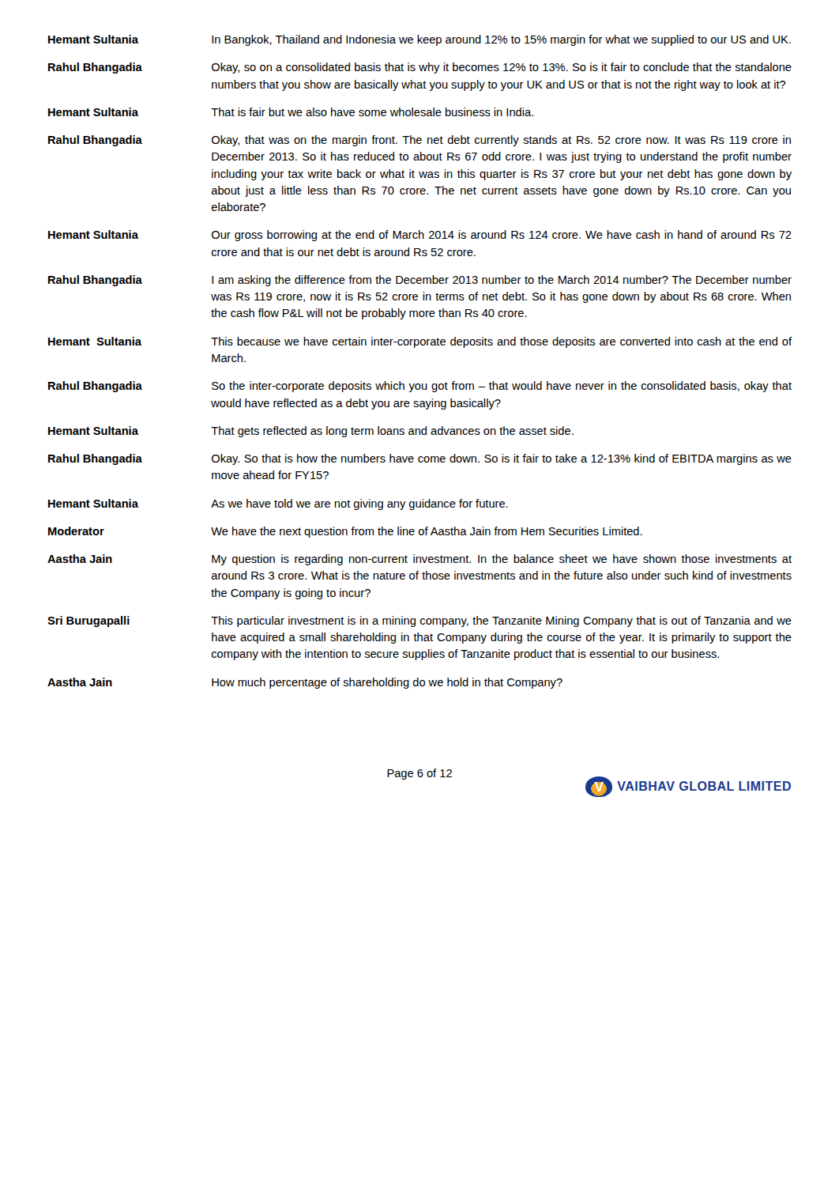| Hemant Sultania | In Bangkok, Thailand and Indonesia we keep around 12% to 15% margin for what we supplied to our US and UK. |
| Rahul Bhangadia | Okay, so on a consolidated basis that is why it becomes 12% to 13%. So is it fair to conclude that the standalone numbers that you show are basically what you supply to your UK and US or that is not the right way to look at it? |
| Hemant Sultania | That is fair but we also have some wholesale business in India. |
| Rahul Bhangadia | Okay, that was on the margin front. The net debt currently stands at Rs. 52 crore now. It was Rs 119 crore in December 2013. So it has reduced to about Rs 67 odd crore. I was just trying to understand the profit number including your tax write back or what it was in this quarter is Rs 37 crore but your net debt has gone down by about just a little less than Rs 70 crore. The net current assets have gone down by Rs.10 crore. Can you elaborate? |
| Hemant Sultania | Our gross borrowing at the end of March 2014 is around Rs 124 crore. We have cash in hand of around Rs 72 crore and that is our net debt is around Rs 52 crore. |
| Rahul Bhangadia | I am asking the difference from the December 2013 number to the March 2014 number? The December number was Rs 119 crore, now it is Rs 52 crore in terms of net debt. So it has gone down by about Rs 68 crore. When the cash flow P&L will not be probably more than Rs 40 crore. |
| Hemant Sultania | This because we have certain inter-corporate deposits and those deposits are converted into cash at the end of March. |
| Rahul Bhangadia | So the inter-corporate deposits which you got from – that would have never in the consolidated basis, okay that would have reflected as a debt you are saying basically? |
| Hemant Sultania | That gets reflected as long term loans and advances on the asset side. |
| Rahul Bhangadia | Okay. So that is how the numbers have come down. So is it fair to take a 12-13% kind of EBITDA margins as we move ahead for FY15? |
| Hemant Sultania | As we have told we are not giving any guidance for future. |
| Moderator | We have the next question from the line of Aastha Jain from Hem Securities Limited. |
| Aastha Jain | My question is regarding non-current investment. In the balance sheet we have shown those investments at around Rs 3 crore. What is the nature of those investments and in the future also under such kind of investments the Company is going to incur? |
| Sri Burugapalli | This particular investment is in a mining company, the Tanzanite Mining Company that is out of Tanzania and we have acquired a small shareholding in that Company during the course of the year. It is primarily to support the company with the intention to secure supplies of Tanzanite product that is essential to our business. |
| Aastha Jain | How much percentage of shareholding do we hold in that Company? |
Page 6 of 12
VAIBHAV GLOBAL LIMITED